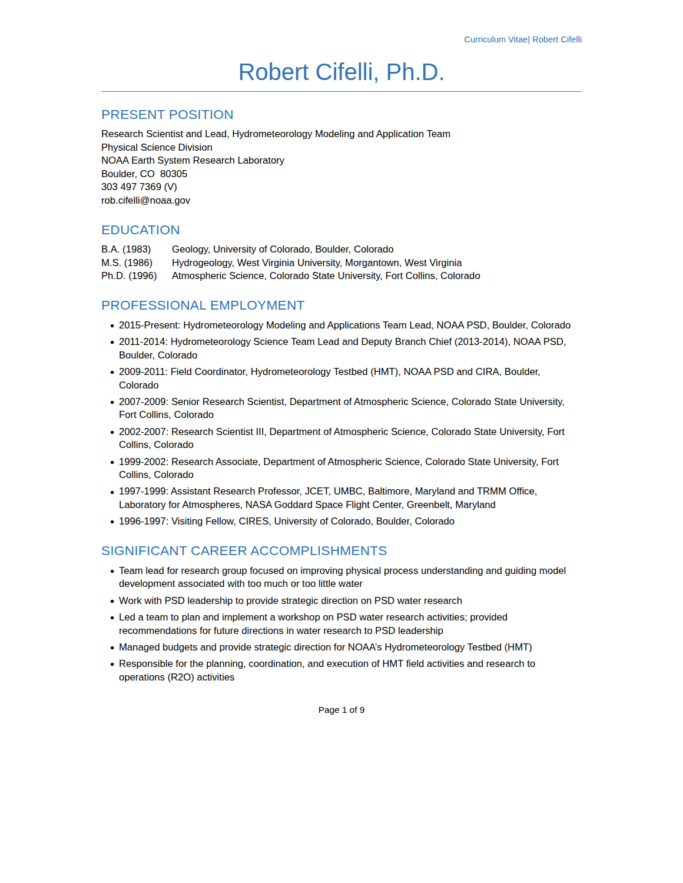Curriculum Vitae| Robert Cifelli
Robert Cifelli, Ph.D.
PRESENT POSITION
Research Scientist and Lead, Hydrometeorology Modeling and Application Team
Physical Science Division
NOAA Earth System Research Laboratory
Boulder, CO 80305
303 497 7369 (V)
rob.cifelli@noaa.gov
EDUCATION
B.A. (1983) Geology, University of Colorado, Boulder, Colorado
M.S. (1986) Hydrogeology, West Virginia University, Morgantown, West Virginia
Ph.D. (1996) Atmospheric Science, Colorado State University, Fort Collins, Colorado
PROFESSIONAL EMPLOYMENT
2015-Present: Hydrometeorology Modeling and Applications Team Lead, NOAA PSD, Boulder, Colorado
2011-2014: Hydrometeorology Science Team Lead and Deputy Branch Chief (2013-2014), NOAA PSD, Boulder, Colorado
2009-2011: Field Coordinator, Hydrometeorology Testbed (HMT), NOAA PSD and CIRA, Boulder, Colorado
2007-2009: Senior Research Scientist, Department of Atmospheric Science, Colorado State University, Fort Collins, Colorado
2002-2007: Research Scientist III, Department of Atmospheric Science, Colorado State University, Fort Collins, Colorado
1999-2002: Research Associate, Department of Atmospheric Science, Colorado State University, Fort Collins, Colorado
1997-1999: Assistant Research Professor, JCET, UMBC, Baltimore, Maryland and TRMM Office, Laboratory for Atmospheres, NASA Goddard Space Flight Center, Greenbelt, Maryland
1996-1997: Visiting Fellow, CIRES, University of Colorado, Boulder, Colorado
SIGNIFICANT CAREER ACCOMPLISHMENTS
Team lead for research group focused on improving physical process understanding and guiding model development associated with too much or too little water
Work with PSD leadership to provide strategic direction on PSD water research
Led a team to plan and implement a workshop on PSD water research activities; provided recommendations for future directions in water research to PSD leadership
Managed budgets and provide strategic direction for NOAA’s Hydrometeorology Testbed (HMT)
Responsible for the planning, coordination, and execution of HMT field activities and research to operations (R2O) activities
Page 1 of 9